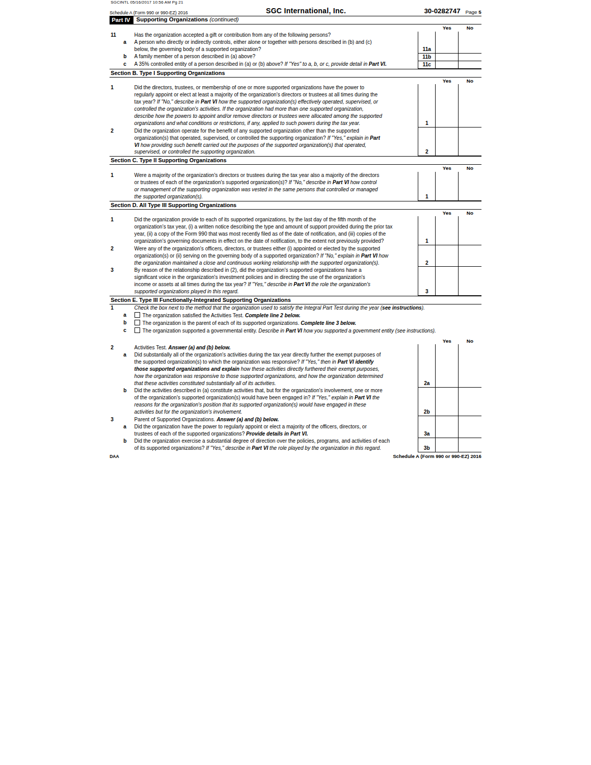SGCINTL 05/16/2017 10:56 AM Pg 21
Schedule A (Form 990 or 990-EZ) 2016
SGC International, Inc.
30-0282747
Page 5
Part IV
Supporting Organizations (continued)
| | | | | Yes | No |
| 11 | | Has the organization accepted a gift or contribution from any of the following persons? | | | |
| | a | A person who directly or indirectly controls, either alone or together with persons described in (b) and (c) | | | |
| | | below, the governing body of a supported organization? | 11a | | |
| | b | A family member of a person described in (a) above? | 11b | | |
| | c | A 35% controlled entity of a person described in (a) or (b) above? If "Yes" to a, b, or c, provide detail in Part VI. | 11c | | |
Section B. Type I Supporting Organizations
| | | | | Yes | No |
| 1 | | Did the directors, trustees, or membership of one or more supported organizations have the power to | | | |
| | | regularly appoint or elect at least a majority of the organization's directors or trustees at all times during the | | | |
| | | tax year? If "No," describe in Part VI how the supported organization(s) effectively operated, supervised, or | | | |
| | | controlled the organization's activities. If the organization had more than one supported organization, | | | |
| | | describe how the powers to appoint and/or remove directors or trustees were allocated among the supported | | | |
| | | organizations and what conditions or restrictions, if any, applied to such powers during the tax year. | 1 | | |
| 2 | | Did the organization operate for the benefit of any supported organization other than the supported | | | |
| | | organization(s) that operated, supervised, or controlled the supporting organization? If "Yes," explain in Part | | | |
| | | VI how providing such benefit carried out the purposes of the supported organization(s) that operated, | | | |
| | | supervised, or controlled the supporting organization. | 2 | | |
Section C. Type II Supporting Organizations
| | | | | Yes | No |
| 1 | | Were a majority of the organization's directors or trustees during the tax year also a majority of the directors | | | |
| | | or trustees of each of the organization's supported organization(s)? If "No," describe in Part VI how control | | | |
| | | or management of the supporting organization was vested in the same persons that controlled or managed | | | |
| | | the supported organization(s). | 1 | | |
Section D. All Type III Supporting Organizations
| | | | | Yes | No |
| 1 | | Did the organization provide to each of its supported organizations, by the last day of the fifth month of the | | | |
| | | organization's tax year, (i) a written notice describing the type and amount of support provided during the prior tax | | | |
| | | year, (ii) a copy of the Form 990 that was most recently filed as of the date of notification, and (iii) copies of the | | | |
| | | organization's governing documents in effect on the date of notification, to the extent not previously provided? | 1 | | |
| 2 | | Were any of the organization's officers, directors, or trustees either (i) appointed or elected by the supported | | | |
| | | organization(s) or (ii) serving on the governing body of a supported organization? If "No," explain in Part VI how | | | |
| | | the organization maintained a close and continuous working relationship with the supported organization(s). | 2 | | |
| 3 | | By reason of the relationship described in (2), did the organization's supported organizations have a | | | |
| | | significant voice in the organization's investment policies and in directing the use of the organization's | | | |
| | | income or assets at all times during the tax year? If "Yes," describe in Part VI the role the organization's | | | |
| | | supported organizations played in this regard. | 3 | | |
Section E. Type III Functionally-Integrated Supporting Organizations
| 1 | | Check the box next to the method that the organization used to satisfy the Integral Part Test during the year ( see instructions ). |
| | a | The organization satisfied the Activities Test. Complete line 2 below. |
| | b | The organization is the parent of each of its supported organizations. Complete line 3 below. |
| | c | The organization supported a governmental entity. Describe in Part VI how you supported a government entity (see instructions). |
| | | | | Yes | No |
| 2 | | Activities Test. Answer (a) and (b) below. | | | |
| | a | Did substantially all of the organization's activities during the tax year directly further the exempt purposes of | | | |
| | | the supported organization(s) to which the organization was responsive? If "Yes," then in Part VI identify | | | |
| | | those supported organizations and explain how these activities directly furthered their exempt purposes, | | | |
| | | how the organization was responsive to those supported organizations, and how the organization determined | | | |
| | | that these activities constituted substantially all of its activities. | 2a | | |
| | b | Did the activities described in (a) constitute activities that, but for the organization's involvement, one or more | | | |
| | | of the organization's supported organization(s) would have been engaged in? If "Yes," explain in Part VI the | | | |
| | | reasons for the organization's position that its supported organization(s) would have engaged in these | | | |
| | | activities but for the organization's involvement. | 2b | | |
| 3 | | Parent of Supported Organizations. Answer (a) and (b) below. | | | |
| | a | Did the organization have the power to regularly appoint or elect a majority of the officers, directors, or | | | |
| | | trustees of each of the supported organizations? Provide details in Part VI. | 3a | | |
| | b | Did the organization exercise a substantial degree of direction over the policies, programs, and activities of each | | | |
| | | of its supported organizations? If "Yes," describe in Part VI the role played by the organization in this regard. | 3b | | |
DAA
Schedule A (Form 990 or 990-EZ) 2016